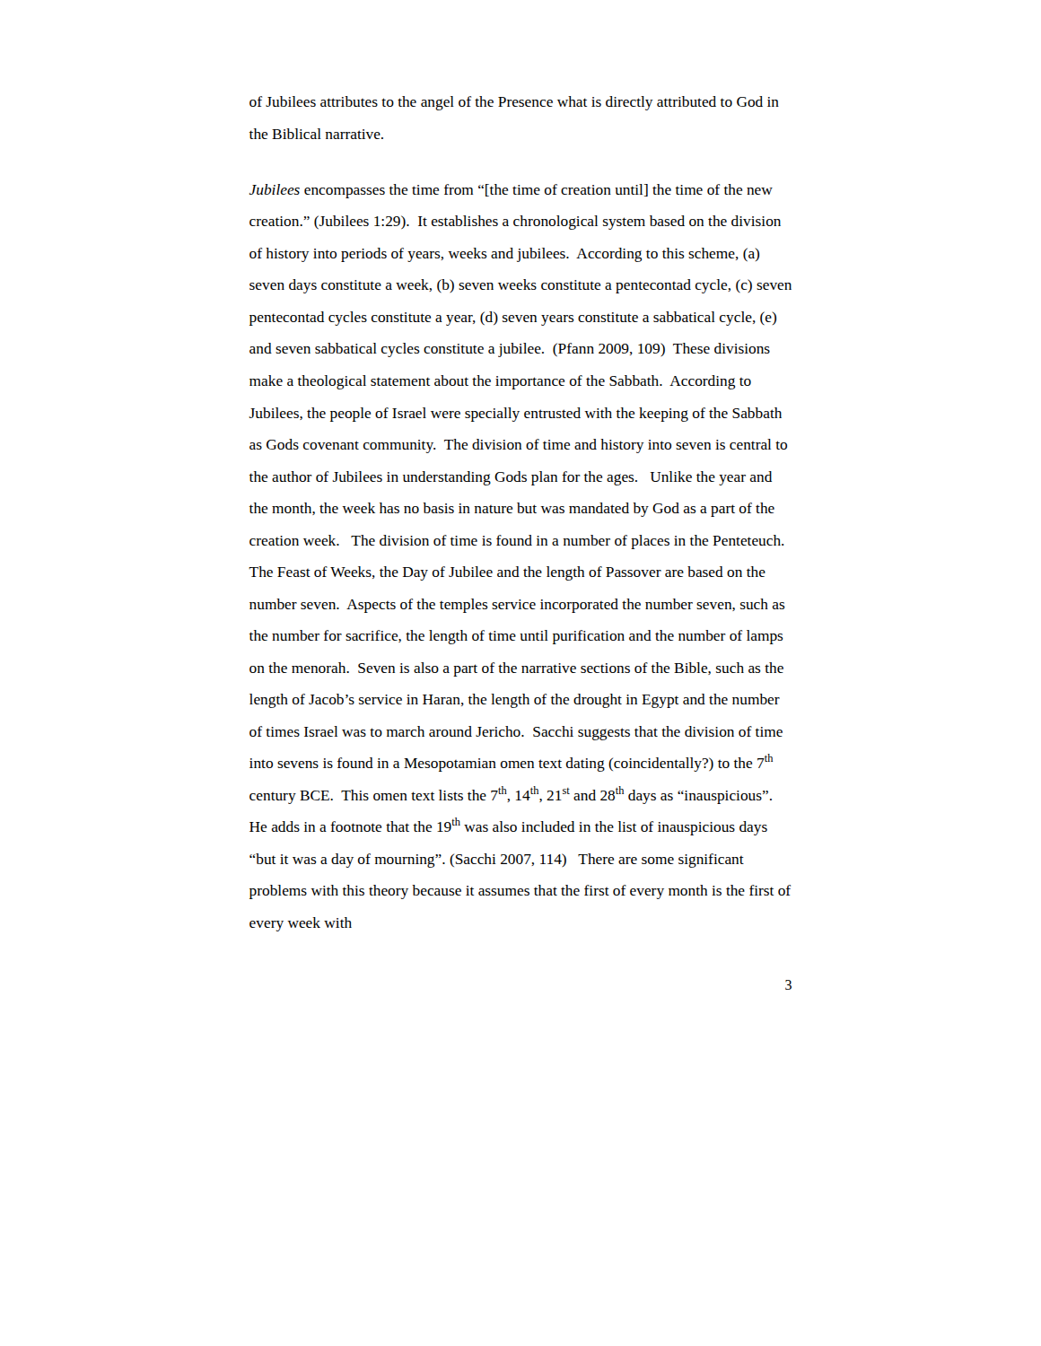of Jubilees attributes to the angel of the Presence what is directly attributed to God in the Biblical narrative.
Jubilees encompasses the time from “[the time of creation until] the time of the new creation.” (Jubilees 1:29). It establishes a chronological system based on the division of history into periods of years, weeks and jubilees. According to this scheme, (a) seven days constitute a week, (b) seven weeks constitute a pentecontad cycle, (c) seven pentecontad cycles constitute a year, (d) seven years constitute a sabbatical cycle, (e) and seven sabbatical cycles constitute a jubilee. (Pfann 2009, 109) These divisions make a theological statement about the importance of the Sabbath. According to Jubilees, the people of Israel were specially entrusted with the keeping of the Sabbath as Gods covenant community. The division of time and history into seven is central to the author of Jubilees in understanding Gods plan for the ages. Unlike the year and the month, the week has no basis in nature but was mandated by God as a part of the creation week. The division of time is found in a number of places in the Penteteuch. The Feast of Weeks, the Day of Jubilee and the length of Passover are based on the number seven. Aspects of the temples service incorporated the number seven, such as the number for sacrifice, the length of time until purification and the number of lamps on the menorah. Seven is also a part of the narrative sections of the Bible, such as the length of Jacob’s service in Haran, the length of the drought in Egypt and the number of times Israel was to march around Jericho. Sacchi suggests that the division of time into sevens is found in a Mesopotamian omen text dating (coincidentally?) to the 7th century BCE. This omen text lists the 7th, 14th, 21st and 28th days as “inauspicious”. He adds in a footnote that the 19th was also included in the list of inauspicious days “but it was a day of mourning”. (Sacchi 2007, 114) There are some significant problems with this theory because it assumes that the first of every month is the first of every week with
3